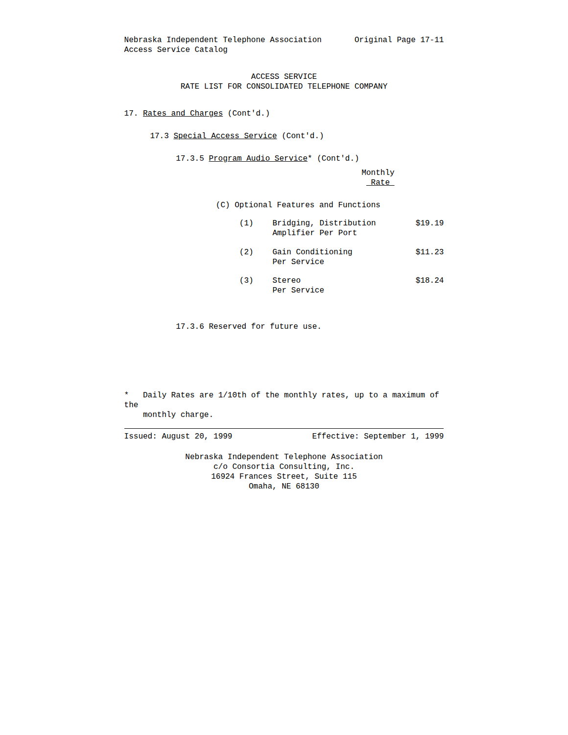Nebraska Independent Telephone Association Access Service Catalog
Original Page 17-11
ACCESS SERVICE
RATE LIST FOR CONSOLIDATED TELEPHONE COMPANY
17. Rates and Charges (Cont'd.)
17.3 Special Access Service (Cont'd.)
17.3.5 Program Audio Service* (Cont'd.)
Monthly
Rate
(C) Optional Features and Functions
| (1) | Bridging, Distribution Amplifier Per Port | $19.19 |
| (2) | Gain Conditioning Per Service | $11.23 |
| (3) | Stereo Per Service | $18.24 |
17.3.6 Reserved for future use.
* Daily Rates are 1/10th of the monthly rates, up to a maximum of the monthly charge.
Issued: August 20, 1999 Effective: September 1, 1999
Nebraska Independent Telephone Association
c/o Consortia Consulting, Inc.
16924 Frances Street, Suite 115
Omaha, NE 68130